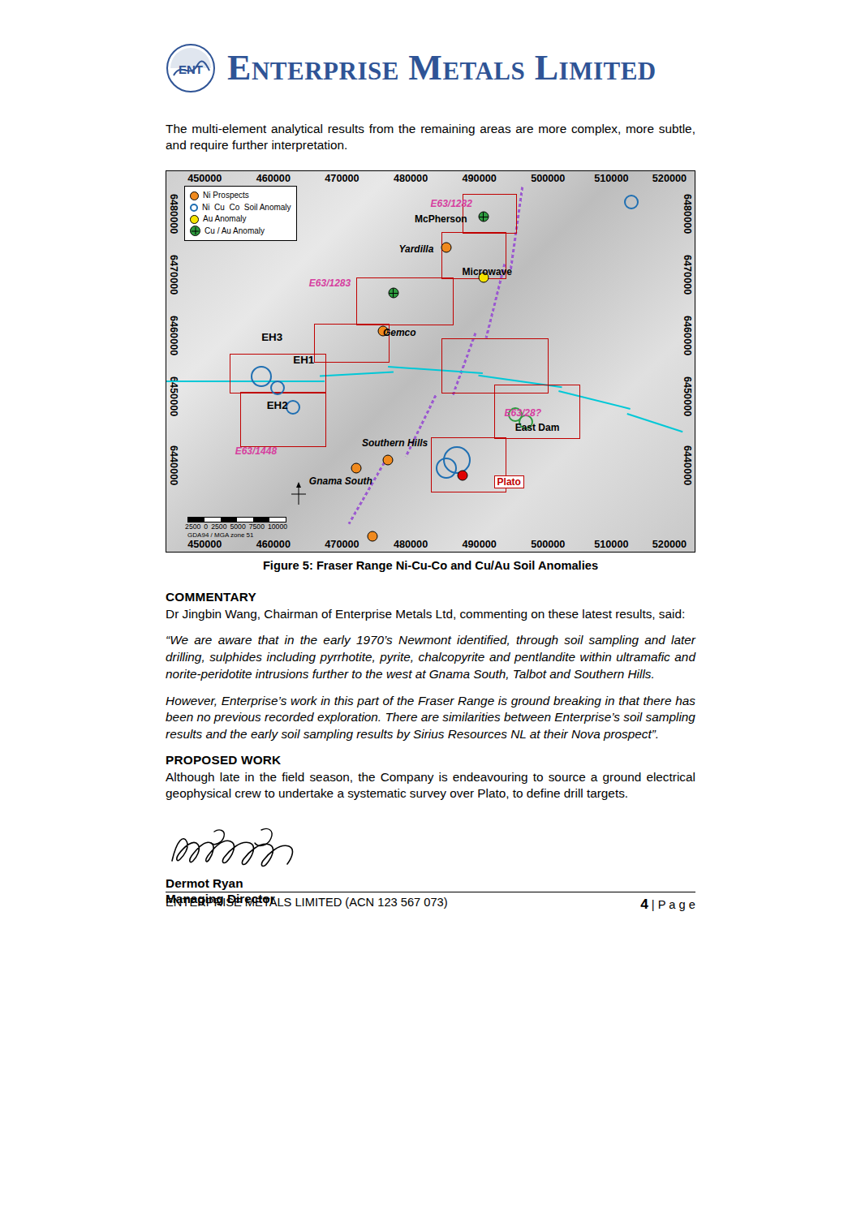ENT
Enterprise Metals Limited
The multi-element analytical results from the remaining areas are more complex, more subtle, and require further interpretation.
450000 460000 470000 480000 490000 500000 510000 520000 450000 460000 470000 480000 490000 500000 510000 520000 6480000 6470000 6460000 6450000 6440000 6480000 6470000 6460000 6450000 6440000
Ni Prospects
Ni Cu Co Soil Anomaly
Au Anomaly
Cu / Au Anomaly
E63/1282 McPherson Yardilla Microwave E63/1283 Gemco EH3 EH1 EH2 E63/1448 E63/28? East Dam Southern Hills Gnama South Plato
2500025005000750010000
GDA94 / MGA zone 51
Figure 5: Fraser Range Ni-Cu-Co and Cu/Au Soil Anomalies
COMMENTARY
Dr Jingbin Wang, Chairman of Enterprise Metals Ltd, commenting on these latest results, said:
“We are aware that in the early 1970’s Newmont identified, through soil sampling and later drilling, sulphides including pyrrhotite, pyrite, chalcopyrite and pentlandite within ultramafic and norite-peridotite intrusions further to the west at Gnama South, Talbot and Southern Hills.
However, Enterprise’s work in this part of the Fraser Range is ground breaking in that there has been no previous recorded exploration. There are similarities between Enterprise’s soil sampling results and the early soil sampling results by Sirius Resources NL at their Nova prospect”.
PROPOSED WORK
Although late in the field season, the Company is endeavouring to source a ground electrical geophysical crew to undertake a systematic survey over Plato, to define drill targets.
Dermot Ryan
Managing Director
ENTERPRISE METALS LIMITED (ACN 123 567 073) 4 | P a g e